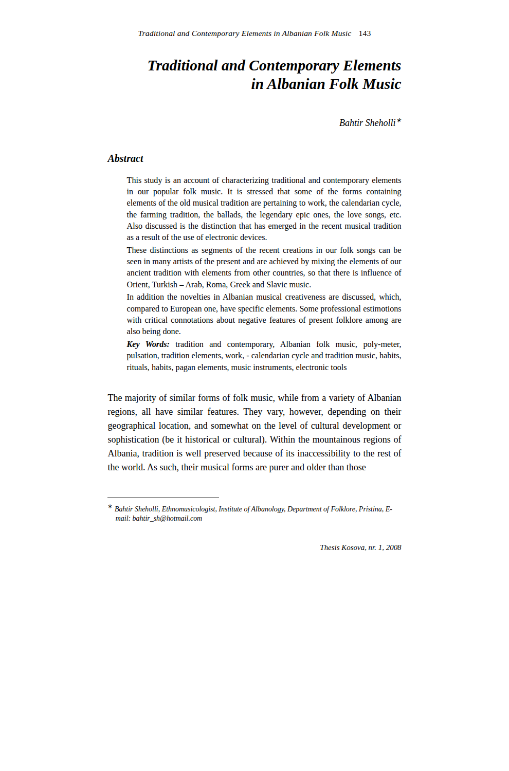Traditional and Contemporary Elements in Albanian Folk Music 143
Traditional and Contemporary Elements
in Albanian Folk Music
Bahtir Sheholli∗
Abstract
This study is an account of characterizing traditional and contemporary elements in our popular folk music. It is stressed that some of the forms containing elements of the old musical tradition are pertaining to work, the calendarian cycle, the farming tradition, the ballads, the legendary epic ones, the love songs, etc. Also discussed is the distinction that has emerged in the recent musical tradition as a result of the use of electronic devices.
These distinctions as segments of the recent creations in our folk songs can be seen in many artists of the present and are achieved by mixing the elements of our ancient tradition with elements from other countries, so that there is influence of Orient, Turkish – Arab, Roma, Greek and Slavic music.
In addition the novelties in Albanian musical creativeness are discussed, which, compared to European one, have specific elements. Some professional estimotions with critical connotations about negative features of present folklore among are also being done.
Key Words: tradition and contemporary, Albanian folk music, poly-meter, pulsation, tradition elements, work, - calendarian cycle and tradition music, habits, rituals, habits, pagan elements, music instruments, electronic tools
The majority of similar forms of folk music, while from a variety of Albanian regions, all have similar features. They vary, however, depending on their geographical location, and somewhat on the level of cultural development or sophistication (be it historical or cultural). Within the mountainous regions of Albania, tradition is well preserved because of its inaccessibility to the rest of the world. As such, their musical forms are purer and older than those
∗ Bahtir Sheholli, Ethnomusicologist, Institute of Albanology, Department of Folklore, Pristina, E-mail: bahtir_sh@hotmail.com
Thesis Kosova, nr. 1, 2008